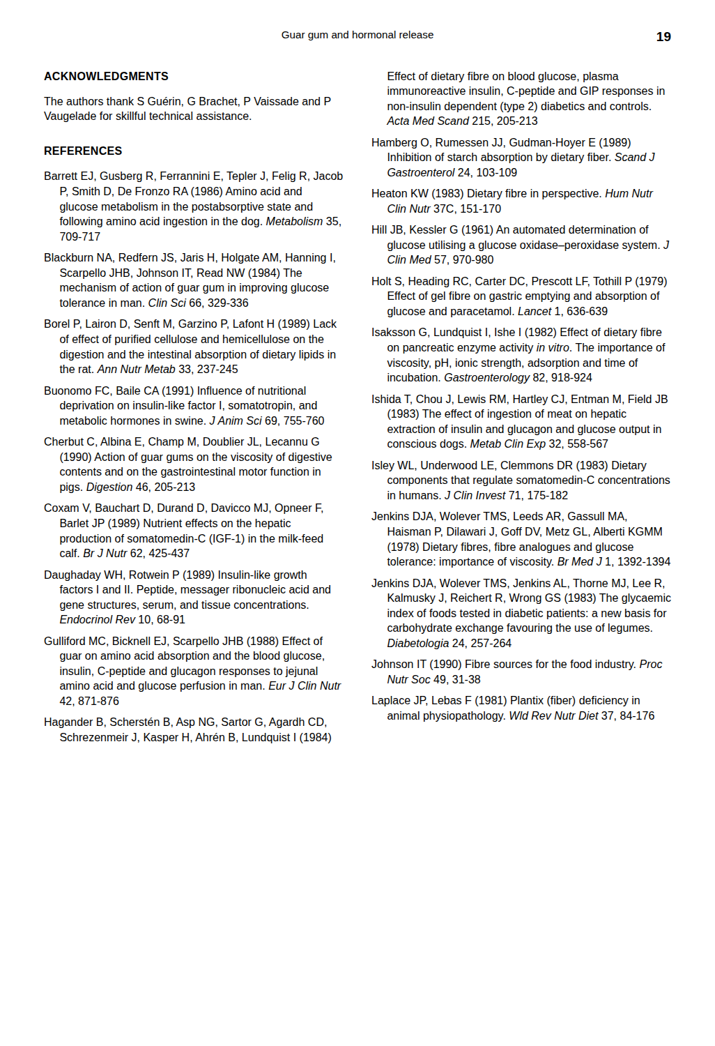Guar gum and hormonal release 19
ACKNOWLEDGMENTS
The authors thank S Guérin, G Brachet, P Vaissade and P Vaugelade for skillful technical assistance.
REFERENCES
Barrett EJ, Gusberg R, Ferrannini E, Tepler J, Felig R, Jacob P, Smith D, De Fronzo RA (1986) Amino acid and glucose metabolism in the postabsorptive state and following amino acid ingestion in the dog. Metabolism 35, 709-717
Blackburn NA, Redfern JS, Jaris H, Holgate AM, Hanning I, Scarpello JHB, Johnson IT, Read NW (1984) The mechanism of action of guar gum in improving glucose tolerance in man. Clin Sci 66, 329-336
Borel P, Lairon D, Senft M, Garzino P, Lafont H (1989) Lack of effect of purified cellulose and hemicellulose on the digestion and the intestinal absorption of dietary lipids in the rat. Ann Nutr Metab 33, 237-245
Buonomo FC, Baile CA (1991) Influence of nutritional deprivation on insulin-like factor I, somatotropin, and metabolic hormones in swine. J Anim Sci 69, 755-760
Cherbut C, Albina E, Champ M, Doublier JL, Lecannu G (1990) Action of guar gums on the viscosity of digestive contents and on the gastrointestinal motor function in pigs. Digestion 46, 205-213
Coxam V, Bauchart D, Durand D, Davicco MJ, Opneer F, Barlet JP (1989) Nutrient effects on the hepatic production of somatomedin-C (IGF-1) in the milk-feed calf. Br J Nutr 62, 425-437
Daughaday WH, Rotwein P (1989) Insulin-like growth factors I and II. Peptide, messager ribonucleic acid and gene structures, serum, and tissue concentrations. Endocrinol Rev 10, 68-91
Gulliford MC, Bicknell EJ, Scarpello JHB (1988) Effect of guar on amino acid absorption and the blood glucose, insulin, C-peptide and glucagon responses to jejunal amino acid and glucose perfusion in man. Eur J Clin Nutr 42, 871-876
Hagander B, Scherstén B, Asp NG, Sartor G, Agardh CD, Schrezenmeir J, Kasper H, Ahrén B, Lundquist I (1984) Effect of dietary fibre on blood glucose, plasma immunoreactive insulin, C-peptide and GIP responses in non-insulin dependent (type 2) diabetics and controls. Acta Med Scand 215, 205-213
Hamberg O, Rumessen JJ, Gudman-Hoyer E (1989) Inhibition of starch absorption by dietary fiber. Scand J Gastroenterol 24, 103-109
Heaton KW (1983) Dietary fibre in perspective. Hum Nutr Clin Nutr 37C, 151-170
Hill JB, Kessler G (1961) An automated determination of glucose utilising a glucose oxidase–peroxidase system. J Clin Med 57, 970-980
Holt S, Heading RC, Carter DC, Prescott LF, Tothill P (1979) Effect of gel fibre on gastric emptying and absorption of glucose and paracetamol. Lancet 1, 636-639
Isaksson G, Lundquist I, Ishe I (1982) Effect of dietary fibre on pancreatic enzyme activity in vitro. The importance of viscosity, pH, ionic strength, adsorption and time of incubation. Gastroenterology 82, 918-924
Ishida T, Chou J, Lewis RM, Hartley CJ, Entman M, Field JB (1983) The effect of ingestion of meat on hepatic extraction of insulin and glucagon and glucose output in conscious dogs. Metab Clin Exp 32, 558-567
Isley WL, Underwood LE, Clemmons DR (1983) Dietary components that regulate somatomedin-C concentrations in humans. J Clin Invest 71, 175-182
Jenkins DJA, Wolever TMS, Leeds AR, Gassull MA, Haisman P, Dilawari J, Goff DV, Metz GL, Alberti KGMM (1978) Dietary fibres, fibre analogues and glucose tolerance: importance of viscosity. Br Med J 1, 1392-1394
Jenkins DJA, Wolever TMS, Jenkins AL, Thorne MJ, Lee R, Kalmusky J, Reichert R, Wrong GS (1983) The glycaemic index of foods tested in diabetic patients: a new basis for carbohydrate exchange favouring the use of legumes. Diabetologia 24, 257-264
Johnson IT (1990) Fibre sources for the food industry. Proc Nutr Soc 49, 31-38
Laplace JP, Lebas F (1981) Plantix (fiber) deficiency in animal physiopathology. Wld Rev Nutr Diet 37, 84-176